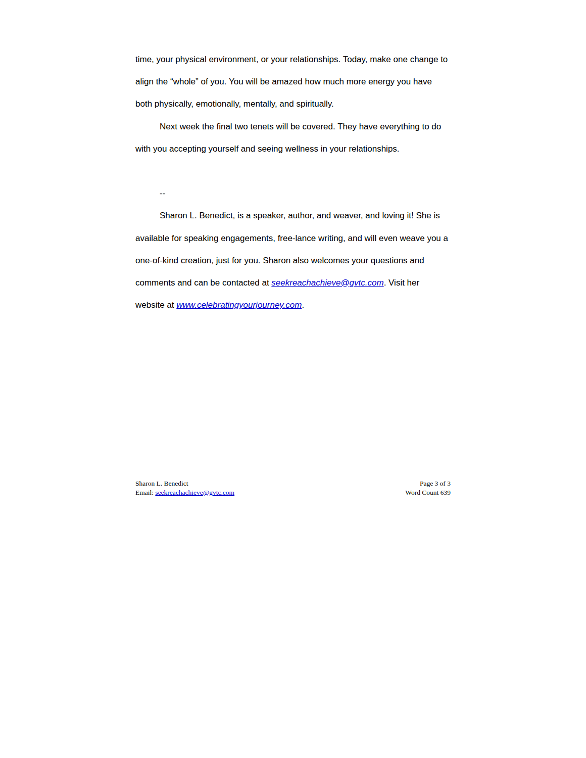time, your physical environment, or your relationships. Today, make one change to align the “whole” of you. You will be amazed how much more energy you have both physically, emotionally, mentally, and spiritually.
Next week the final two tenets will be covered. They have everything to do with you accepting yourself and seeing wellness in your relationships.
--
Sharon L. Benedict, is a speaker, author, and weaver, and loving it! She is available for speaking engagements, free-lance writing, and will even weave you a one-of-kind creation, just for you. Sharon also welcomes your questions and comments and can be contacted at seekreachachieve@gvtc.com. Visit her website at www.celebratingyourjourney.com.
Sharon L. Benedict
Email: seekreachachieve@gvtc.com
Page 3 of 3
Word Count 639